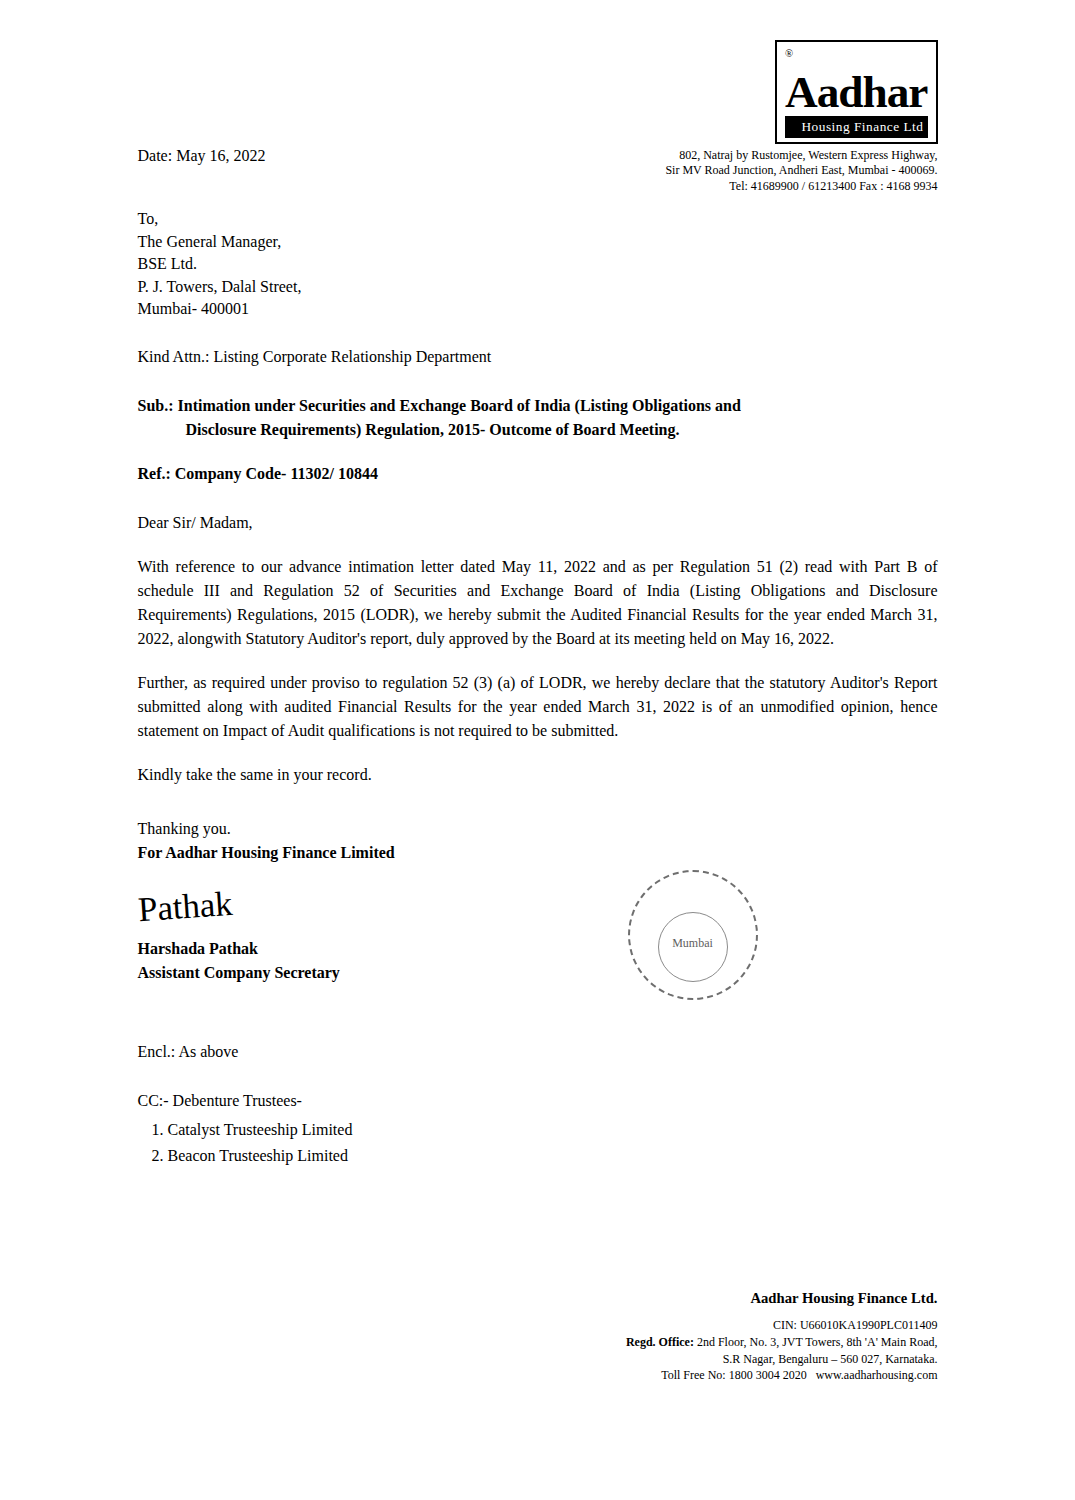®
Aadhar
Housing Finance Ltd
802, Natraj by Rustomjee, Western Express Highway,
Sir MV Road Junction, Andheri East, Mumbai - 400069.
Tel: 41689900 / 61213400 Fax : 4168 9934
Date: May 16, 2022
To,
The General Manager,
BSE Ltd.
P. J. Towers, Dalal Street,
Mumbai- 400001
Kind Attn.: Listing Corporate Relationship Department
Sub.: Intimation under Securities and Exchange Board of India (Listing Obligations and Disclosure Requirements) Regulation, 2015- Outcome of Board Meeting.
Ref.: Company Code- 11302/ 10844
Dear Sir/ Madam,
With reference to our advance intimation letter dated May 11, 2022 and as per Regulation 51 (2) read with Part B of schedule III and Regulation 52 of Securities and Exchange Board of India (Listing Obligations and Disclosure Requirements) Regulations, 2015 (LODR), we hereby submit the Audited Financial Results for the year ended March 31, 2022, alongwith Statutory Auditor's report, duly approved by the Board at its meeting held on May 16, 2022.
Further, as required under proviso to regulation 52 (3) (a) of LODR, we hereby declare that the statutory Auditor's Report submitted along with audited Financial Results for the year ended March 31, 2022 is of an unmodified opinion, hence statement on Impact of Audit qualifications is not required to be submitted.
Kindly take the same in your record.
Thanking you.
For Aadhar Housing Finance Limited
Pathak
Mumbai
Harshada Pathak
Assistant Company Secretary
Encl.: As above
CC:- Debenture Trustees-
Catalyst Trusteeship Limited
Beacon Trusteeship Limited
Aadhar Housing Finance Ltd.
CIN: U66010KA1990PLC011409
Regd. Office: 2nd Floor, No. 3, JVT Towers, 8th 'A' Main Road,
S.R Nagar, Bengaluru – 560 027, Karnataka.
Toll Free No: 1800 3004 2020 www.aadharhousing.com